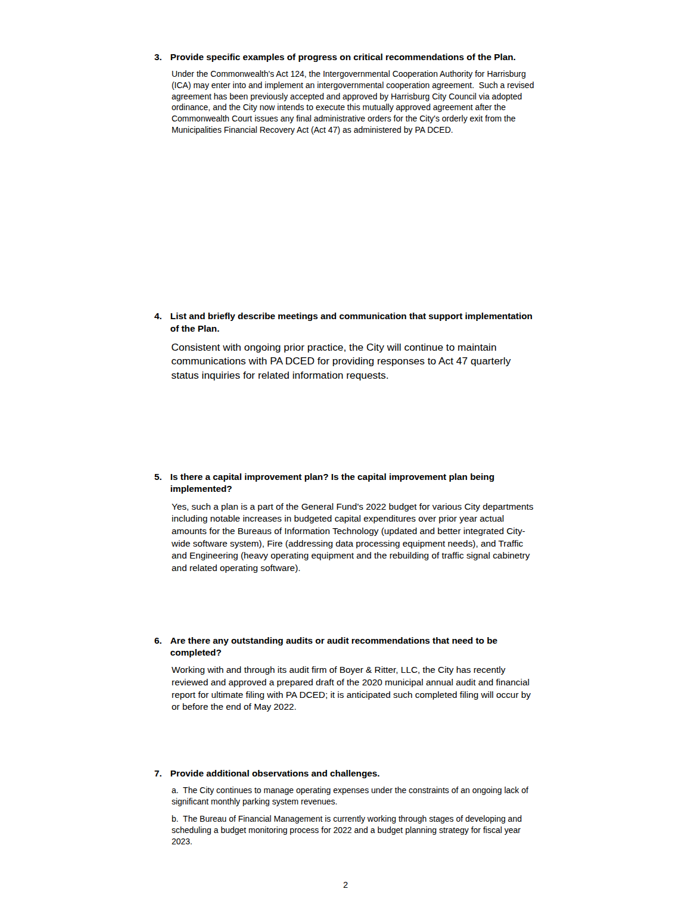Provide specific examples of progress on critical recommendations of the Plan.
Under the Commonwealth's Act 124, the Intergovernmental Cooperation Authority for Harrisburg (ICA) may enter into and implement an intergovernmental cooperation agreement. Such a revised agreement has been previously accepted and approved by Harrisburg City Council via adopted ordinance, and the City now intends to execute this mutually approved agreement after the Commonwealth Court issues any final administrative orders for the City's orderly exit from the Municipalities Financial Recovery Act (Act 47) as administered by PA DCED.
List and briefly describe meetings and communication that support implementation of the Plan.
Consistent with ongoing prior practice, the City will continue to maintain communications with PA DCED for providing responses to Act 47 quarterly status inquiries for related information requests.
Is there a capital improvement plan? Is the capital improvement plan being implemented?
Yes, such a plan is a part of the General Fund's 2022 budget for various City departments including notable increases in budgeted capital expenditures over prior year actual amounts for the Bureaus of Information Technology (updated and better integrated City-wide software system), Fire (addressing data processing equipment needs), and Traffic and Engineering (heavy operating equipment and the rebuilding of traffic signal cabinetry and related operating software).
Are there any outstanding audits or audit recommendations that need to be completed?
Working with and through its audit firm of Boyer & Ritter, LLC, the City has recently reviewed and approved a prepared draft of the 2020 municipal annual audit and financial report for ultimate filing with PA DCED; it is anticipated such completed filing will occur by or before the end of May 2022.
Provide additional observations and challenges.
a. The City continues to manage operating expenses under the constraints of an ongoing lack of significant monthly parking system revenues.
b. The Bureau of Financial Management is currently working through stages of developing and scheduling a budget monitoring process for 2022 and a budget planning strategy for fiscal year 2023.
2